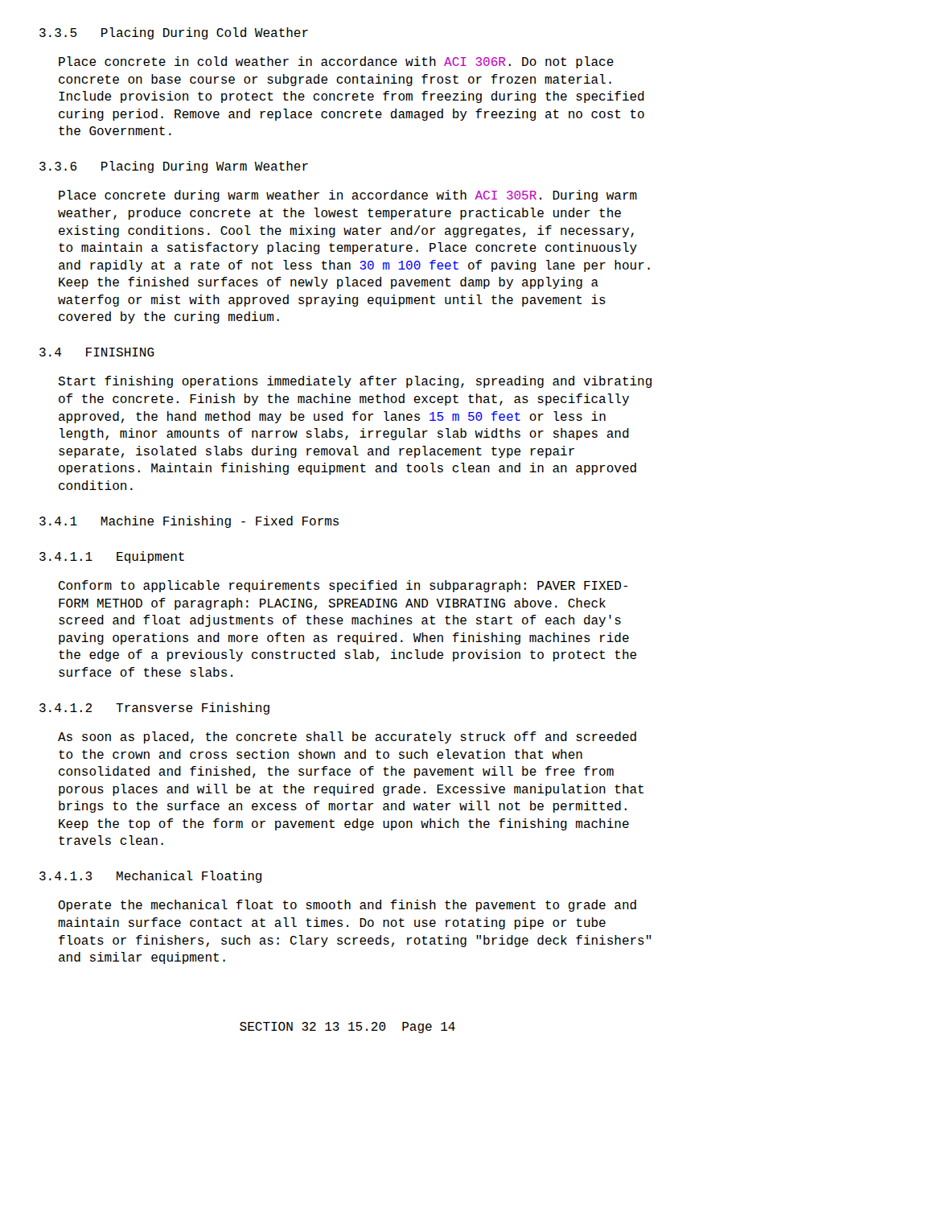3.3.5 Placing During Cold Weather
Place concrete in cold weather in accordance with ACI 306R. Do not place concrete on base course or subgrade containing frost or frozen material. Include provision to protect the concrete from freezing during the specified curing period. Remove and replace concrete damaged by freezing at no cost to the Government.
3.3.6 Placing During Warm Weather
Place concrete during warm weather in accordance with ACI 305R. During warm weather, produce concrete at the lowest temperature practicable under the existing conditions. Cool the mixing water and/or aggregates, if necessary, to maintain a satisfactory placing temperature. Place concrete continuously and rapidly at a rate of not less than 30 m 100 feet of paving lane per hour. Keep the finished surfaces of newly placed pavement damp by applying a waterfog or mist with approved spraying equipment until the pavement is covered by the curing medium.
3.4 FINISHING
Start finishing operations immediately after placing, spreading and vibrating of the concrete. Finish by the machine method except that, as specifically approved, the hand method may be used for lanes 15 m 50 feet or less in length, minor amounts of narrow slabs, irregular slab widths or shapes and separate, isolated slabs during removal and replacement type repair operations. Maintain finishing equipment and tools clean and in an approved condition.
3.4.1 Machine Finishing - Fixed Forms
3.4.1.1 Equipment
Conform to applicable requirements specified in subparagraph: PAVER FIXED-FORM METHOD of paragraph: PLACING, SPREADING AND VIBRATING above. Check screed and float adjustments of these machines at the start of each day's paving operations and more often as required. When finishing machines ride the edge of a previously constructed slab, include provision to protect the surface of these slabs.
3.4.1.2 Transverse Finishing
As soon as placed, the concrete shall be accurately struck off and screeded to the crown and cross section shown and to such elevation that when consolidated and finished, the surface of the pavement will be free from porous places and will be at the required grade. Excessive manipulation that brings to the surface an excess of mortar and water will not be permitted. Keep the top of the form or pavement edge upon which the finishing machine travels clean.
3.4.1.3 Mechanical Floating
Operate the mechanical float to smooth and finish the pavement to grade and maintain surface contact at all times. Do not use rotating pipe or tube floats or finishers, such as: Clary screeds, rotating "bridge deck finishers" and similar equipment.
SECTION 32 13 15.20 Page 14